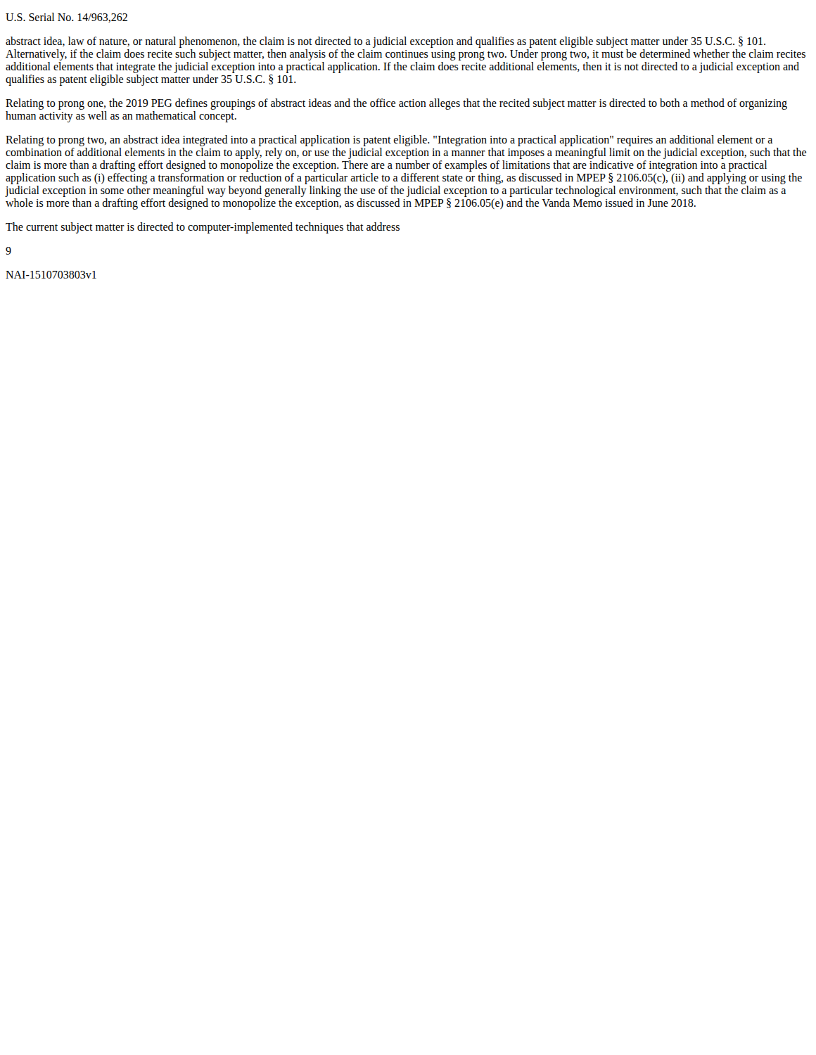U.S. Serial No. 14/963,262
abstract idea, law of nature, or natural phenomenon, the claim is not directed to a judicial exception and qualifies as patent eligible subject matter under 35 U.S.C. § 101. Alternatively, if the claim does recite such subject matter, then analysis of the claim continues using prong two. Under prong two, it must be determined whether the claim recites additional elements that integrate the judicial exception into a practical application. If the claim does recite additional elements, then it is not directed to a judicial exception and qualifies as patent eligible subject matter under 35 U.S.C. § 101.
Relating to prong one, the 2019 PEG defines groupings of abstract ideas and the office action alleges that the recited subject matter is directed to both a method of organizing human activity as well as an mathematical concept.
Relating to prong two, an abstract idea integrated into a practical application is patent eligible. "Integration into a practical application" requires an additional element or a combination of additional elements in the claim to apply, rely on, or use the judicial exception in a manner that imposes a meaningful limit on the judicial exception, such that the claim is more than a drafting effort designed to monopolize the exception. There are a number of examples of limitations that are indicative of integration into a practical application such as (i) effecting a transformation or reduction of a particular article to a different state or thing, as discussed in MPEP § 2106.05(c), (ii) and applying or using the judicial exception in some other meaningful way beyond generally linking the use of the judicial exception to a particular technological environment, such that the claim as a whole is more than a drafting effort designed to monopolize the exception, as discussed in MPEP § 2106.05(e) and the Vanda Memo issued in June 2018.
The current subject matter is directed to computer-implemented techniques that address
9
NAI-1510703803v1